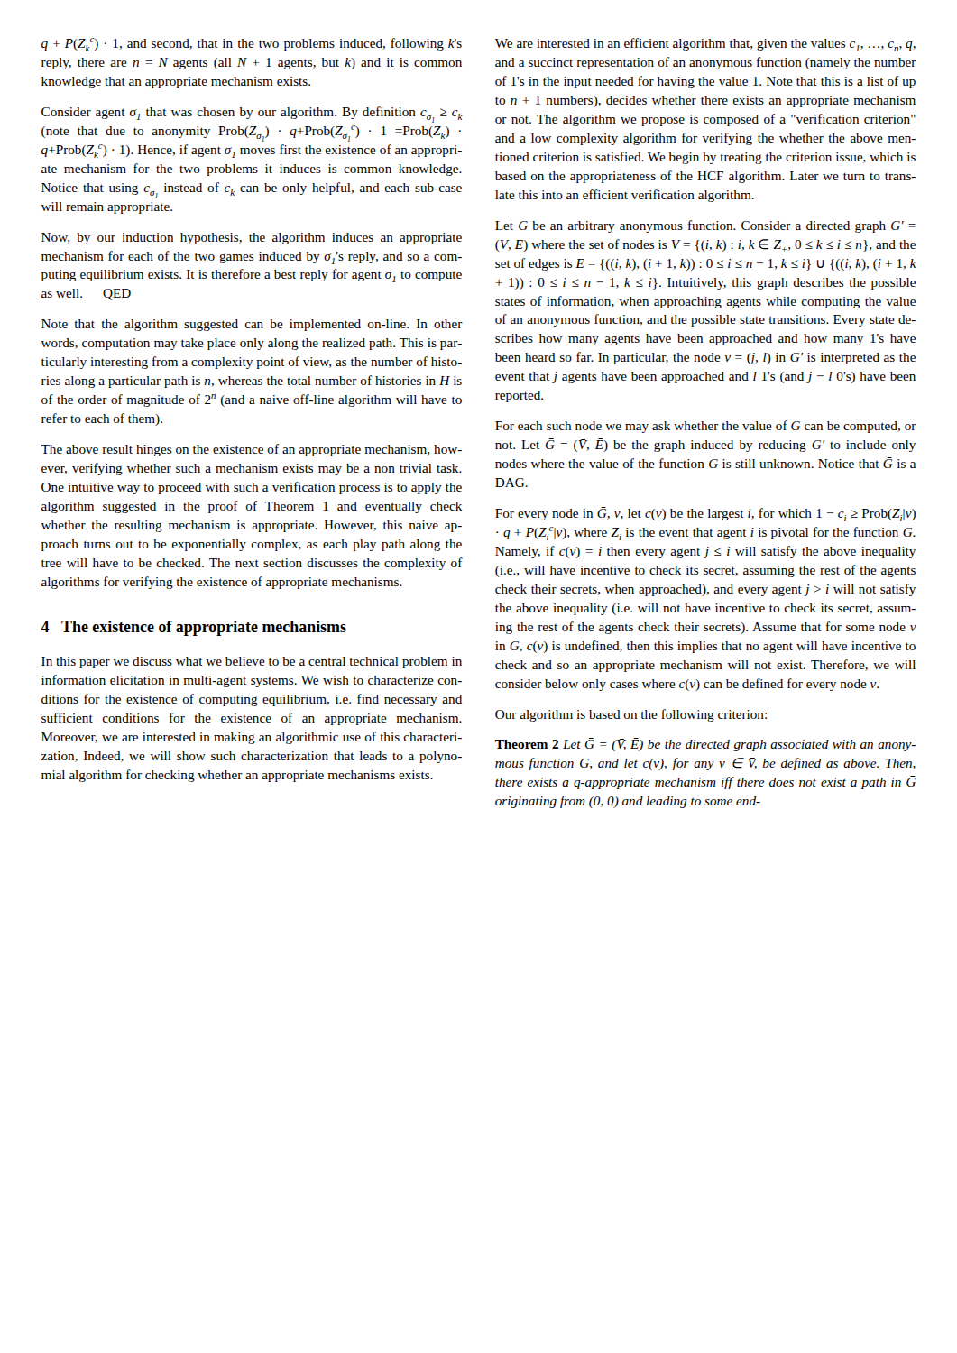q + P(Zkc) · 1, and second, that in the two problems induced, following k's reply, there are n = N agents (all N + 1 agents, but k) and it is common knowledge that an appropriate mechanism exists.
Consider agent σ1 that was chosen by our algorithm. By definition cσ1 ≥ ck (note that due to anonymity Prob(Zσ1) · q+Prob(Zσ1c) · 1 =Prob(Zk) · q+Prob(Zkc) · 1). Hence, if agent σ1 moves first the existence of an appropriate mechanism for the two problems it induces is common knowledge. Notice that using cσ1 instead of ck can be only helpful, and each sub-case will remain appropriate.
Now, by our induction hypothesis, the algorithm induces an appropriate mechanism for each of the two games induced by σ1's reply, and so a computing equilibrium exists. It is therefore a best reply for agent σ1 to compute as well. QED
Note that the algorithm suggested can be implemented on-line. In other words, computation may take place only along the realized path. This is particularly interesting from a complexity point of view, as the number of histories along a particular path is n, whereas the total number of histories in H is of the order of magnitude of 2n (and a naive off-line algorithm will have to refer to each of them).
The above result hinges on the existence of an appropriate mechanism, however, verifying whether such a mechanism exists may be a non trivial task. One intuitive way to proceed with such a verification process is to apply the algorithm suggested in the proof of Theorem 1 and eventually check whether the resulting mechanism is appropriate. However, this naive approach turns out to be exponentially complex, as each play path along the tree will have to be checked. The next section discusses the complexity of algorithms for verifying the existence of appropriate mechanisms.
4 The existence of appropriate mechanisms
In this paper we discuss what we believe to be a central technical problem in information elicitation in multi-agent systems. We wish to characterize conditions for the existence of computing equilibrium, i.e. find necessary and sufficient conditions for the existence of an appropriate mechanism. Moreover, we are interested in making an algorithmic use of this characterization, Indeed, we will show such characterization that leads to a polynomial algorithm for checking whether an appropriate mechanisms exists.
We are interested in an efficient algorithm that, given the values c1, …, cn, q, and a succinct representation of an anonymous function (namely the number of 1's in the input needed for having the value 1. Note that this is a list of up to n + 1 numbers), decides whether there exists an appropriate mechanism or not. The algorithm we propose is composed of a "verification criterion" and a low complexity algorithm for verifying the whether the above mentioned criterion is satisfied. We begin by treating the criterion issue, which is based on the appropriateness of the HCF algorithm. Later we turn to translate this into an efficient verification algorithm.
Let G be an arbitrary anonymous function. Consider a directed graph G′ = (V, E) where the set of nodes is V = {(i, k) : i, k ∈ Z+, 0 ≤ k ≤ i ≤ n}, and the set of edges is E = {((i, k), (i + 1, k)) : 0 ≤ i ≤ n − 1, k ≤ i} ∪ {((i, k), (i + 1, k + 1)) : 0 ≤ i ≤ n − 1, k ≤ i}. Intuitively, this graph describes the possible states of information, when approaching agents while computing the value of an anonymous function, and the possible state transitions. Every state describes how many agents have been approached and how many 1's have been heard so far. In particular, the node v = (j, l) in G′ is interpreted as the event that j agents have been approached and l 1's (and j − l 0's) have been reported.
For each such node we may ask whether the value of G can be computed, or not. Let Ḡ = (V̄, Ē) be the graph induced by reducing G′ to include only nodes where the value of the function G is still unknown. Notice that Ḡ is a DAG.
For every node in Ḡ, v, let c(v) be the largest i, for which 1 − ci ≥ Prob(Zi|v) · q + P(Zic|v), where Zi is the event that agent i is pivotal for the function G. Namely, if c(v) = i then every agent j ≤ i will satisfy the above inequality (i.e., will have incentive to check its secret, assuming the rest of the agents check their secrets, when approached), and every agent j > i will not satisfy the above inequality (i.e. will not have incentive to check its secret, assuming the rest of the agents check their secrets). Assume that for some node v in Ḡ, c(v) is undefined, then this implies that no agent will have incentive to check and so an appropriate mechanism will not exist. Therefore, we will consider below only cases where c(v) can be defined for every node v.
Our algorithm is based on the following criterion:
Theorem 2 Let Ḡ = (V̄, Ē) be the directed graph associated with an anonymous function G, and let c(v), for any v ∈ V̄, be defined as above. Then, there exists a q-appropriate mechanism iff there does not exist a path in Ḡ originating from (0, 0) and leading to some end-